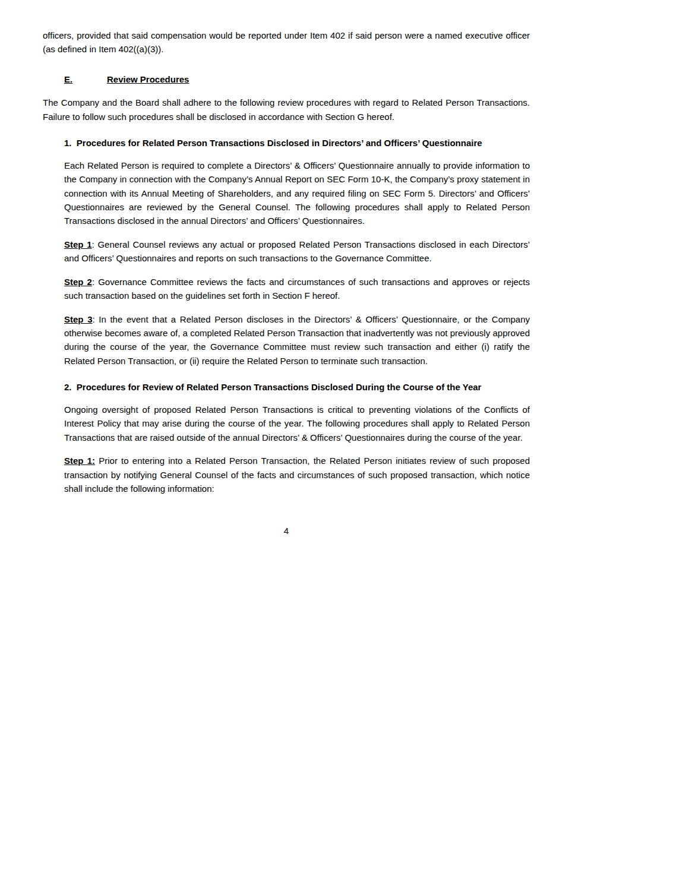officers, provided that said compensation would be reported under Item 402 if said person were a named executive officer (as defined in Item 402((a)(3)).
E. Review Procedures
The Company and the Board shall adhere to the following review procedures with regard to Related Person Transactions. Failure to follow such procedures shall be disclosed in accordance with Section G hereof.
1. Procedures for Related Person Transactions Disclosed in Directors’ and Officers’ Questionnaire
Each Related Person is required to complete a Directors’ & Officers’ Questionnaire annually to provide information to the Company in connection with the Company’s Annual Report on SEC Form 10-K, the Company’s proxy statement in connection with its Annual Meeting of Shareholders, and any required filing on SEC Form 5. Directors’ and Officers’ Questionnaires are reviewed by the General Counsel. The following procedures shall apply to Related Person Transactions disclosed in the annual Directors’ and Officers’ Questionnaires.
Step 1: General Counsel reviews any actual or proposed Related Person Transactions disclosed in each Directors’ and Officers’ Questionnaires and reports on such transactions to the Governance Committee.
Step 2: Governance Committee reviews the facts and circumstances of such transactions and approves or rejects such transaction based on the guidelines set forth in Section F hereof.
Step 3: In the event that a Related Person discloses in the Directors’ & Officers’ Questionnaire, or the Company otherwise becomes aware of, a completed Related Person Transaction that inadvertently was not previously approved during the course of the year, the Governance Committee must review such transaction and either (i) ratify the Related Person Transaction, or (ii) require the Related Person to terminate such transaction.
2. Procedures for Review of Related Person Transactions Disclosed During the Course of the Year
Ongoing oversight of proposed Related Person Transactions is critical to preventing violations of the Conflicts of Interest Policy that may arise during the course of the year. The following procedures shall apply to Related Person Transactions that are raised outside of the annual Directors’ & Officers’ Questionnaires during the course of the year.
Step 1: Prior to entering into a Related Person Transaction, the Related Person initiates review of such proposed transaction by notifying General Counsel of the facts and circumstances of such proposed transaction, which notice shall include the following information:
4